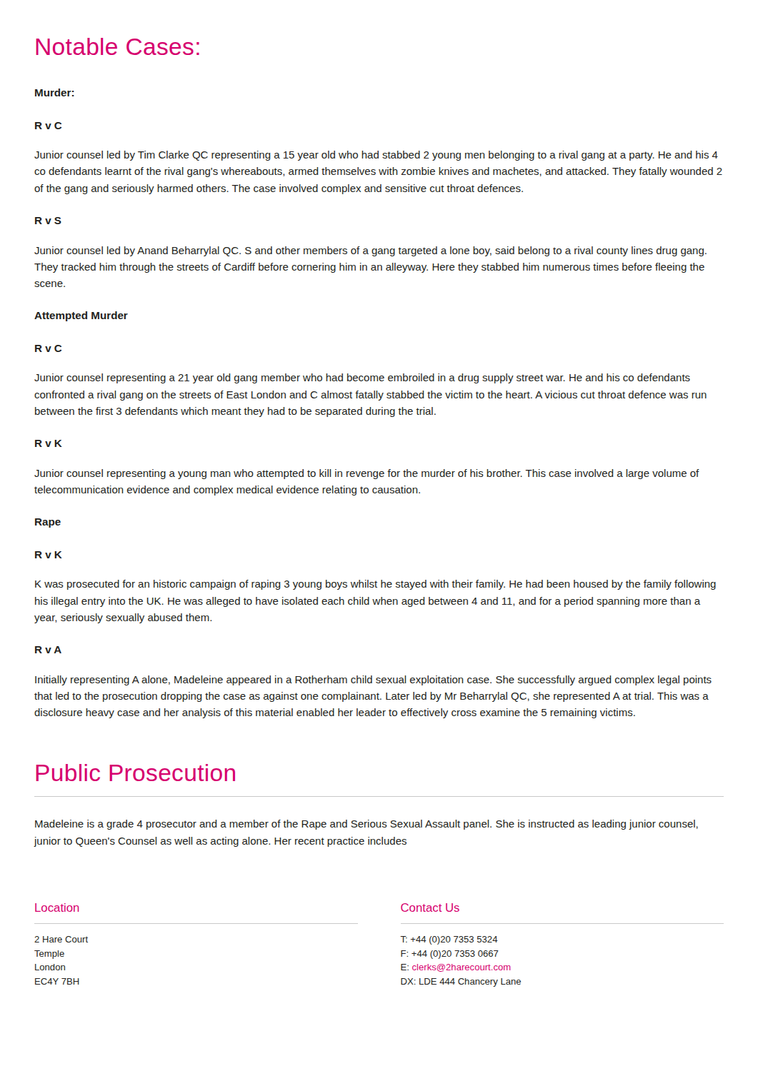Notable Cases:
Murder:
R v C
Junior counsel led by Tim Clarke QC representing a 15 year old who had stabbed 2 young men belonging to a rival gang at a party. He and his 4 co defendants learnt of the rival gang's whereabouts, armed themselves with zombie knives and machetes, and attacked. They fatally wounded 2 of the gang and seriously harmed others. The case involved complex and sensitive cut throat defences.
R v S
Junior counsel led by Anand Beharrylal QC. S and other members of a gang targeted a lone boy, said belong to a rival county lines drug gang. They tracked him through the streets of Cardiff before cornering him in an alleyway. Here they stabbed him numerous times before fleeing the scene.
Attempted Murder
R v C
Junior counsel representing a 21 year old gang member who had become embroiled in a drug supply street war. He and his co defendants confronted a rival gang on the streets of East London and C almost fatally stabbed the victim to the heart. A vicious cut throat defence was run between the first 3 defendants which meant they had to be separated during the trial.
R v K
Junior counsel representing a young man who attempted to kill in revenge for the murder of his brother. This case involved a large volume of telecommunication evidence and complex medical evidence relating to causation.
Rape
R v K
K was prosecuted for an historic campaign of raping 3 young boys whilst he stayed with their family. He had been housed by the family following his illegal entry into the UK. He was alleged to have isolated each child when aged between 4 and 11, and for a period spanning more than a year, seriously sexually abused them.
R v A
Initially representing A alone, Madeleine appeared in a Rotherham child sexual exploitation case. She successfully argued complex legal points that led to the prosecution dropping the case as against one complainant. Later led by Mr Beharrylal QC, she represented A at trial. This was a disclosure heavy case and her analysis of this material enabled her leader to effectively cross examine the 5 remaining victims.
Public Prosecution
Madeleine is a grade 4 prosecutor and a member of the Rape and Serious Sexual Assault panel. She is instructed as leading junior counsel, junior to Queen's Counsel as well as acting alone. Her recent practice includes
Location
2 Hare Court
Temple
London
EC4Y 7BH
Contact Us
T: +44 (0)20 7353 5324
F: +44 (0)20 7353 0667
E: clerks@2harecourt.com
DX: LDE 444 Chancery Lane